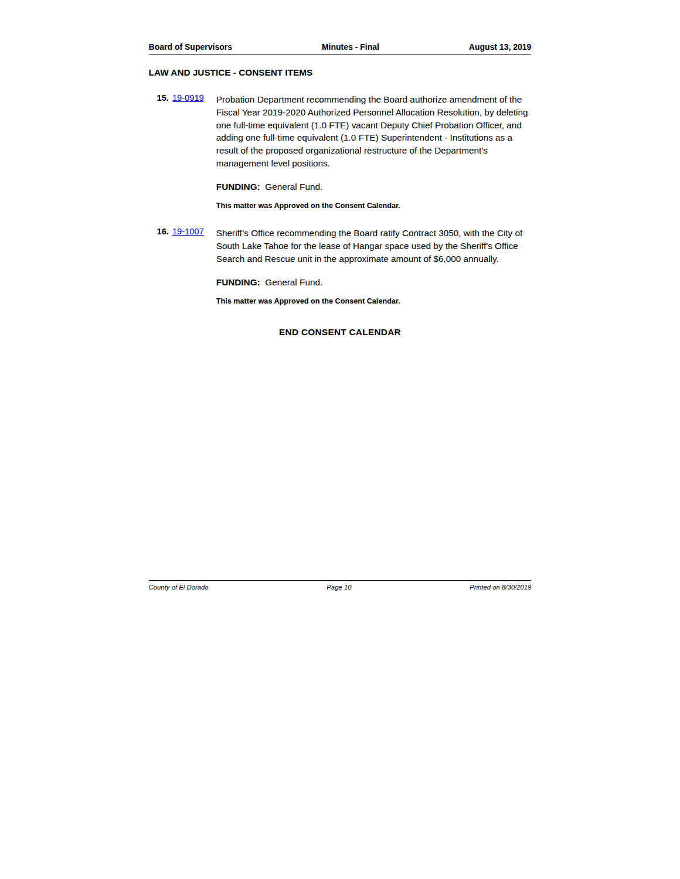Board of Supervisors
Minutes - Final
August 13, 2019
LAW AND JUSTICE - CONSENT ITEMS
15.
19-0919
Probation Department recommending the Board authorize amendment of the Fiscal Year 2019-2020 Authorized Personnel Allocation Resolution, by deleting one full-time equivalent (1.0 FTE) vacant Deputy Chief Probation Officer, and adding one full-time equivalent (1.0 FTE) Superintendent - Institutions as a result of the proposed organizational restructure of the Department’s management level positions.
FUNDING: General Fund.
This matter was Approved on the Consent Calendar.
16.
19-1007
Sheriff’s Office recommending the Board ratify Contract 3050, with the City of South Lake Tahoe for the lease of Hangar space used by the Sheriff's Office Search and Rescue unit in the approximate amount of $6,000 annually.
FUNDING: General Fund.
This matter was Approved on the Consent Calendar.
END CONSENT CALENDAR
County of El Dorado
Page 10
Printed on 8/30/2019